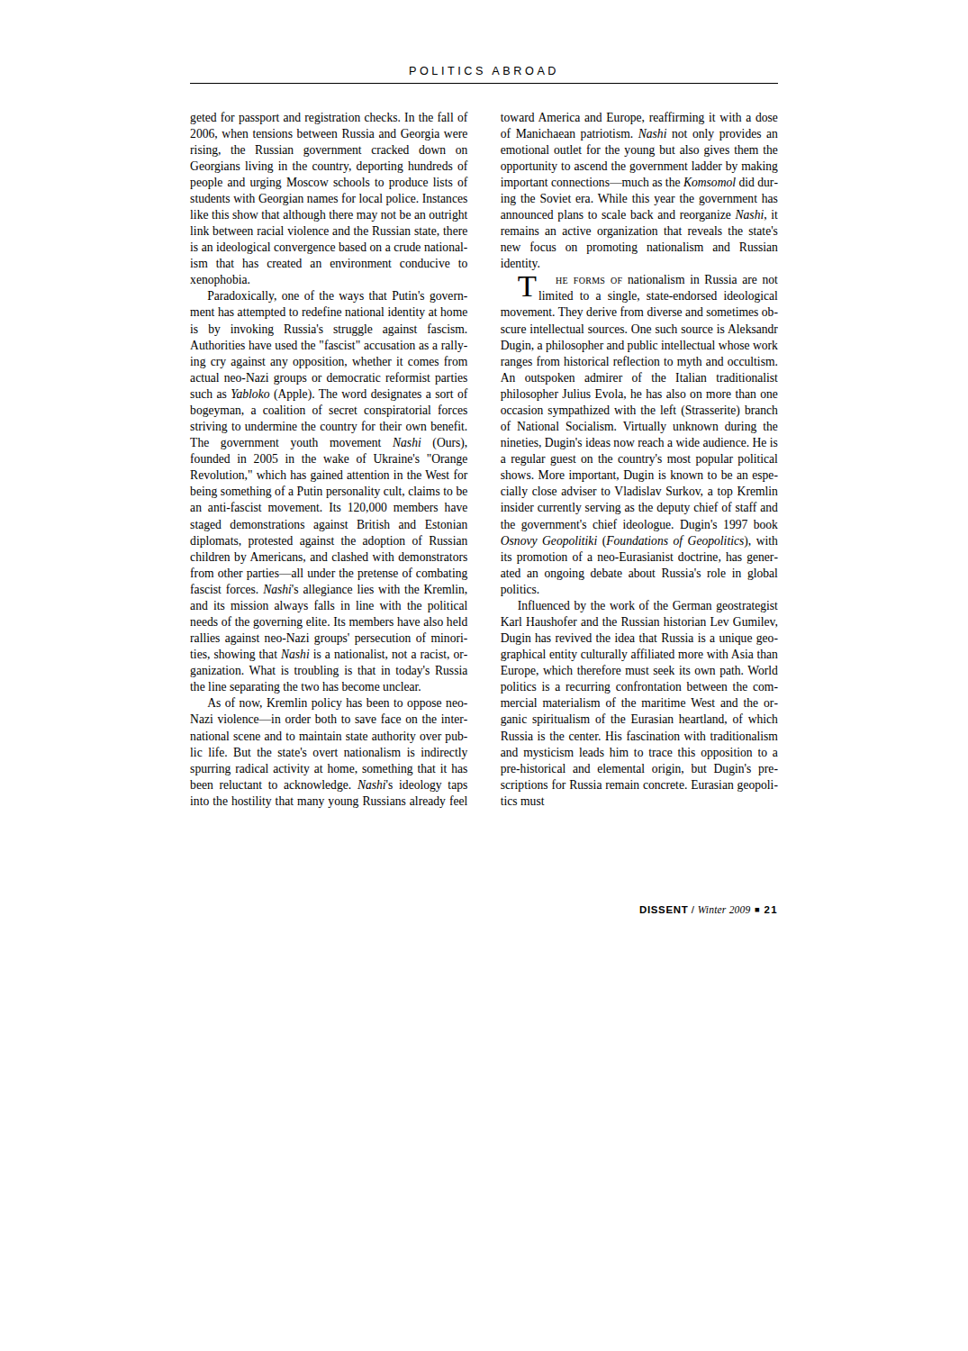Politics Abroad
geted for passport and registration checks. In the fall of 2006, when tensions between Russia and Georgia were rising, the Russian government cracked down on Georgians living in the country, deporting hundreds of people and urging Moscow schools to produce lists of students with Georgian names for local police. Instances like this show that although there may not be an outright link between racial violence and the Russian state, there is an ideological convergence based on a crude nationalism that has created an environment conducive to xenophobia.
Paradoxically, one of the ways that Putin's government has attempted to redefine national identity at home is by invoking Russia's struggle against fascism. Authorities have used the "fascist" accusation as a rallying cry against any opposition, whether it comes from actual neo-Nazi groups or democratic reformist parties such as Yabloko (Apple). The word designates a sort of bogeyman, a coalition of secret conspiratorial forces striving to undermine the country for their own benefit. The government youth movement Nashi (Ours), founded in 2005 in the wake of Ukraine's "Orange Revolution," which has gained attention in the West for being something of a Putin personality cult, claims to be an anti-fascist movement. Its 120,000 members have staged demonstrations against British and Estonian diplomats, protested against the adoption of Russian children by Americans, and clashed with demonstrators from other parties—all under the pretense of combating fascist forces. Nashi's allegiance lies with the Kremlin, and its mission always falls in line with the political needs of the governing elite. Its members have also held rallies against neo-Nazi groups' persecution of minorities, showing that Nashi is a nationalist, not a racist, organization. What is troubling is that in today's Russia the line separating the two has become unclear.
As of now, Kremlin policy has been to oppose neo-Nazi violence—in order both to save face on the international scene and to maintain state authority over public life. But the state's overt nationalism is indirectly spurring radical activity at home, something that it has been reluctant to acknowledge. Nashi's ideology taps into the hostility that many young Russians already feel toward America and Europe, reaffirming it with a dose of Manichaean patriotism. Nashi not only provides an emotional outlet for the young but also gives them the opportunity to ascend the government ladder by making important connections—much as the Komsomol did during the Soviet era. While this year the government has announced plans to scale back and reorganize Nashi, it remains an active organization that reveals the state's new focus on promoting nationalism and Russian identity.
The forms of nationalism in Russia are not limited to a single, state-endorsed ideological movement. They derive from diverse and sometimes obscure intellectual sources. One such source is Aleksandr Dugin, a philosopher and public intellectual whose work ranges from historical reflection to myth and occultism. An outspoken admirer of the Italian traditionalist philosopher Julius Evola, he has also on more than one occasion sympathized with the left (Strasserite) branch of National Socialism. Virtually unknown during the nineties, Dugin's ideas now reach a wide audience. He is a regular guest on the country's most popular political shows. More important, Dugin is known to be an especially close adviser to Vladislav Surkov, a top Kremlin insider currently serving as the deputy chief of staff and the government's chief ideologue. Dugin's 1997 book Osnovy Geopolitiki (Foundations of Geopolitics), with its promotion of a neo-Eurasianist doctrine, has generated an ongoing debate about Russia's role in global politics.
Influenced by the work of the German geostrategist Karl Haushofer and the Russian historian Lev Gumilev, Dugin has revived the idea that Russia is a unique geographical entity culturally affiliated more with Asia than Europe, which therefore must seek its own path. World politics is a recurring confrontation between the commercial materialism of the maritime West and the organic spiritualism of the Eurasian heartland, of which Russia is the center. His fascination with traditionalism and mysticism leads him to trace this opposition to a pre-historical and elemental origin, but Dugin's prescriptions for Russia remain concrete. Eurasian geopolitics must
DISSENT / Winter 2009 ■ 21